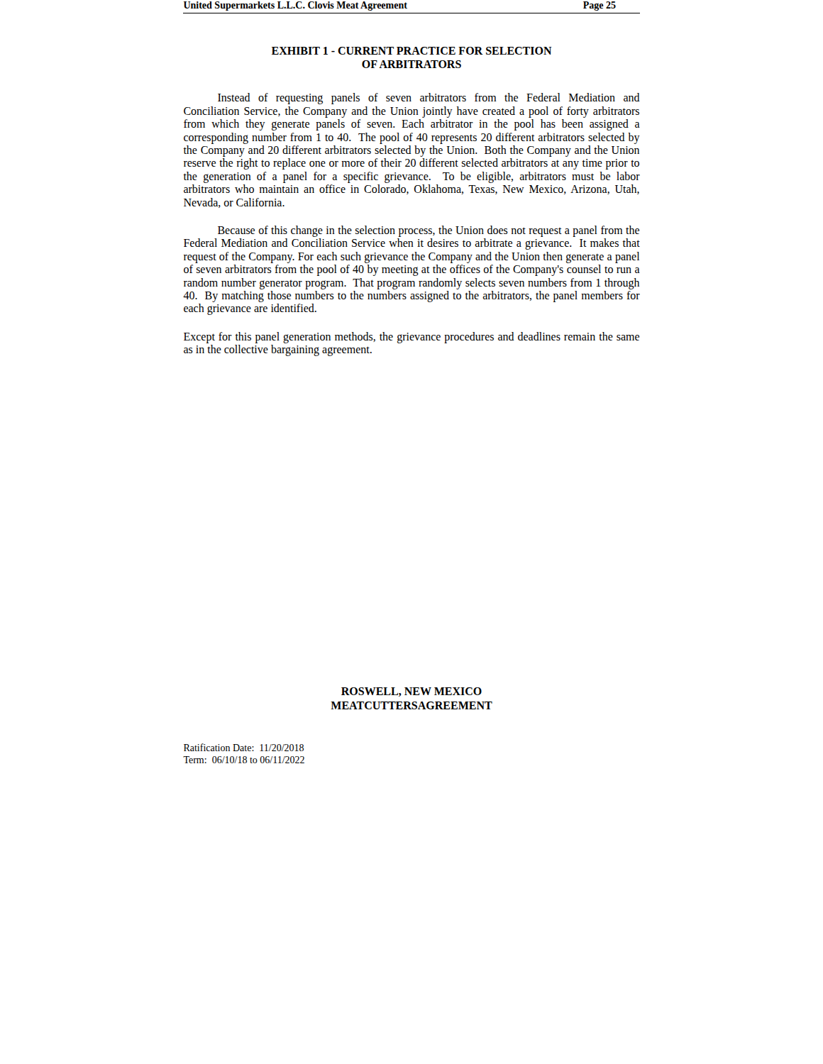United Supermarkets L.L.C. Clovis Meat Agreement Page 25
EXHIBIT 1 - CURRENT PRACTICE FOR SELECTION
OF ARBITRATORS
Instead of requesting panels of seven arbitrators from the Federal Mediation and Conciliation Service, the Company and the Union jointly have created a pool of forty arbitrators from which they generate panels of seven. Each arbitrator in the pool has been assigned a corresponding number from 1 to 40. The pool of 40 represents 20 different arbitrators selected by the Company and 20 different arbitrators selected by the Union. Both the Company and the Union reserve the right to replace one or more of their 20 different selected arbitrators at any time prior to the generation of a panel for a specific grievance. To be eligible, arbitrators must be labor arbitrators who maintain an office in Colorado, Oklahoma, Texas, New Mexico, Arizona, Utah, Nevada, or California.
Because of this change in the selection process, the Union does not request a panel from the Federal Mediation and Conciliation Service when it desires to arbitrate a grievance. It makes that request of the Company. For each such grievance the Company and the Union then generate a panel of seven arbitrators from the pool of 40 by meeting at the offices of the Company's counsel to run a random number generator program. That program randomly selects seven numbers from 1 through 40. By matching those numbers to the numbers assigned to the arbitrators, the panel members for each grievance are identified.
Except for this panel generation methods, the grievance procedures and deadlines remain the same as in the collective bargaining agreement.
ROSWELL, NEW MEXICO
MEATCUTTERSAGREEMENT
Ratification Date: 11/20/2018
Term: 06/10/18 to 06/11/2022